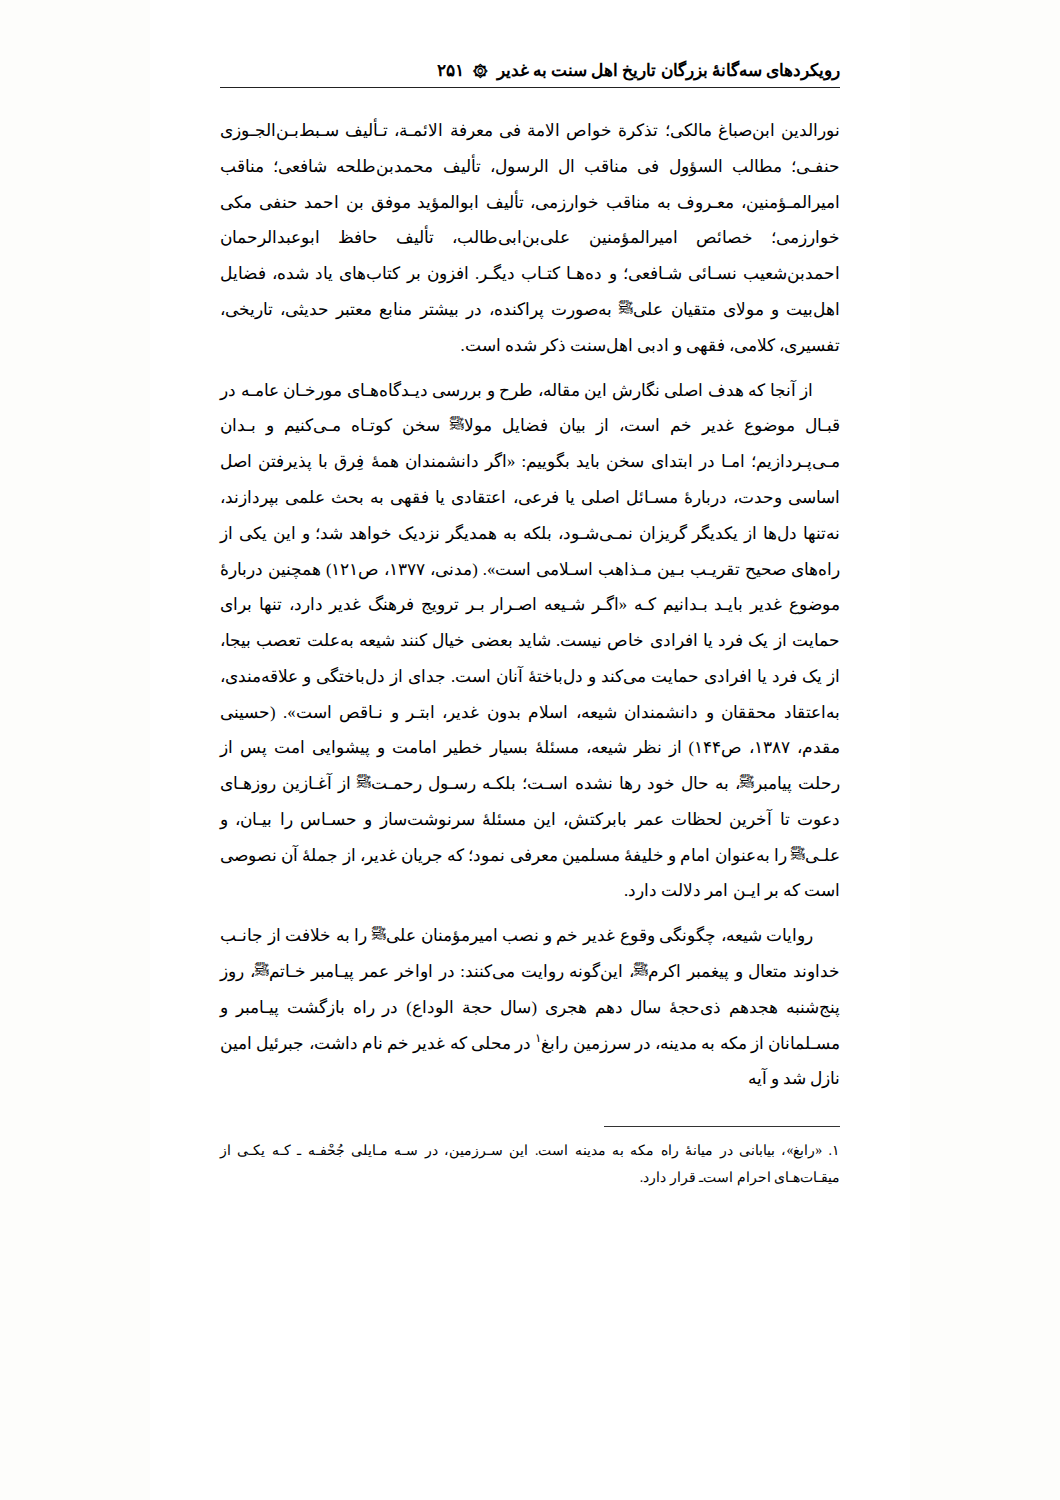رویکردهای سه‌گانهٔ بزرگان تاریخ اهل سنت به غدیر ۞ ۲۵۱
نورالدین ابن‌صباغ مالکی؛ تذکرة خواص الامة فی معرفة الائمـة، تـألیف سـبط‌بـن‌الجـوزی حنفـی؛ مطالب السؤول فی مناقب ال الرسول، تألیف محمدبن‌طلحه شافعی؛ مناقب امیرالمـؤمنین، معـروف به مناقب خوارزمی، تألیف ابوالمؤید موفق بن احمد حنفی مکی خوارزمی؛ خصائص امیرالمؤمنین علی‌بن‌ابی‌طالب، تألیف حافظ ابوعبدالرحمان احمدبن‌شعیب نسـائی شـافعی؛ و ده‌هـا کتـاب دیگـر. افزون بر کتاب‌های یاد شده، فضایل اهل‌بیت و مولای متقیان علیﷺ به‌صورت پراکنده، در بیشتر منابع معتبر حدیثی، تاریخی، تفسیری، کلامی، فقهی و ادبی اهل‌سنت ذکر شده است.
از آنجا که هدف اصلی نگارش این مقاله، طرح و بررسی دیـدگاه‌هـای مورخـان عامـه در قبـال موضوع غدیر خم است، از بیان فضایل مولاﷺ سخن کوتـاه مـی‌کنیم و بـدان مـی‌پـردازیم؛ امـا در ابتدای سخن باید بگوییم: «اگر دانشمندان همهٔ فِرق با پذیرفتن اصل اساسی وحدت، دربارهٔ مسـائل اصلی یا فرعی، اعتقادی یا فقهی به بحث علمی بپردازند، نه‌تنها دل‌ها از یکدیگر گریزان نمـی‌شـود، بلکه به همدیگر نزدیک خواهد شد؛ و این یکی از راه‌های صحیح تقریـب بـین مـذاهب اسـلامی است». (مدنی، ۱۳۷۷، ص۱۲۱) همچنین دربارهٔ موضوع غدیر بایـد بـدانیم کـه «اگـر شـیعه اصـرار بـر ترویج فرهنگ غدیر دارد، تنها برای حمایت از یک فرد یا افرادی خاص نیست. شاید بعضی خیال کنند شیعه به‌علت تعصب بیجا، از یک فرد یا افرادی حمایت می‌کند و دل‌باختهٔ آنان است. جدای از دل‌باختگی و علاقه‌مندی، به‌اعتقاد محققان و دانشمندان شیعه، اسلام بدون غدیر، ابتـر و نـاقص است». (حسینی مقدم، ۱۳۸۷، ص۱۴۴) از نظر شیعه، مسئلهٔ بسیار خطیر امامت و پیشوایی امت پس از رحلت پیامبرﷺ، به حال خود رها نشده اسـت؛ بلکـه رسـول رحمـتﷺ از آغـازین روزهـای دعوت تا آخرین لحظات عمر بابرکتش، این مسئلهٔ سرنوشت‌ساز و حسـاس را بیـان، و علـیﷺ را به‌عنوان امام و خلیفهٔ مسلمین معرفی نمود؛ که جریان غدیر، از جملهٔ آن نصوصی است که بر ایـن امر دلالت دارد.
روایات شیعه، چگونگی وقوع غدیر خم و نصب امیرمؤمنان علیﷺ را به خلافت از جانـب خداوند متعال و پیغمبر اکرمﷺ، این‌گونه روایت می‌کنند: در اواخر عمر پیـامبر خـاتمﷺ، روز پنج‌شنبه هجدهم ذی‌حجهٔ سال دهم هجری (سال حجة الوداع) در راه بازگشت پیـامبر و مسـلمانان از مکه به مدینه، در سرزمین رابغ۱ در محلی که غدیر خم نام داشت، جبرئیل امین نازل شد و آیه
۱. «رابغ»، بیابانی در میانهٔ راه مکه به مدینه است. این سـرزمین، در سـه مـایلی جُحْفـه ـ کـه یکـی از میقـات‌هـای احرام است‌ـ قرار دارد.